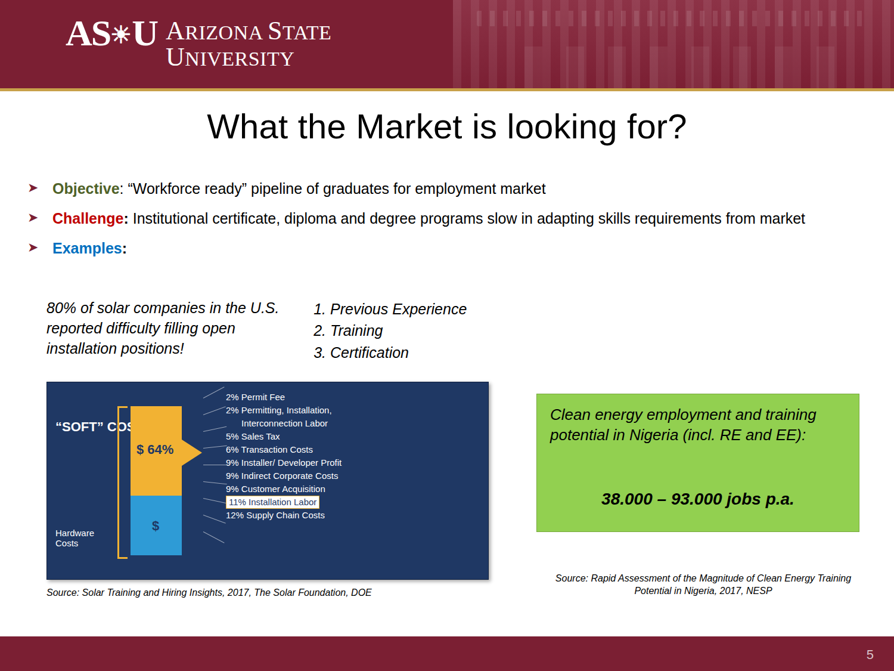AS☀U
ARIZONA STATE UNIVERSITY
What the Market is looking for?
➤
Objective: “Workforce ready” pipeline of graduates for employment market
➤
Challenge: Institutional certificate, diploma and degree programs slow in adapting skills requirements from market
➤
Examples:
80% of solar companies in the U.S. reported difficulty filling open installation positions!
Previous Experience
Training
Certification
“SOFT” COSTS
$ 64%
$
Hardware
Costs
2% Permit Fee
2% Permitting, Installation,
Interconnection Labor
5% Sales Tax
6% Transaction Costs
9% Installer/ Developer Profit
9% Indirect Corporate Costs
9% Customer Acquisition
11% Installation Labor
12% Supply Chain Costs
Clean energy employment and training potential in Nigeria (incl. RE and EE):
38.000 – 93.000 jobs p.a.
Source: Solar Training and Hiring Insights, 2017, The Solar Foundation, DOE
Source: Rapid Assessment of the Magnitude of Clean Energy Training Potential in Nigeria, 2017, NESP
5